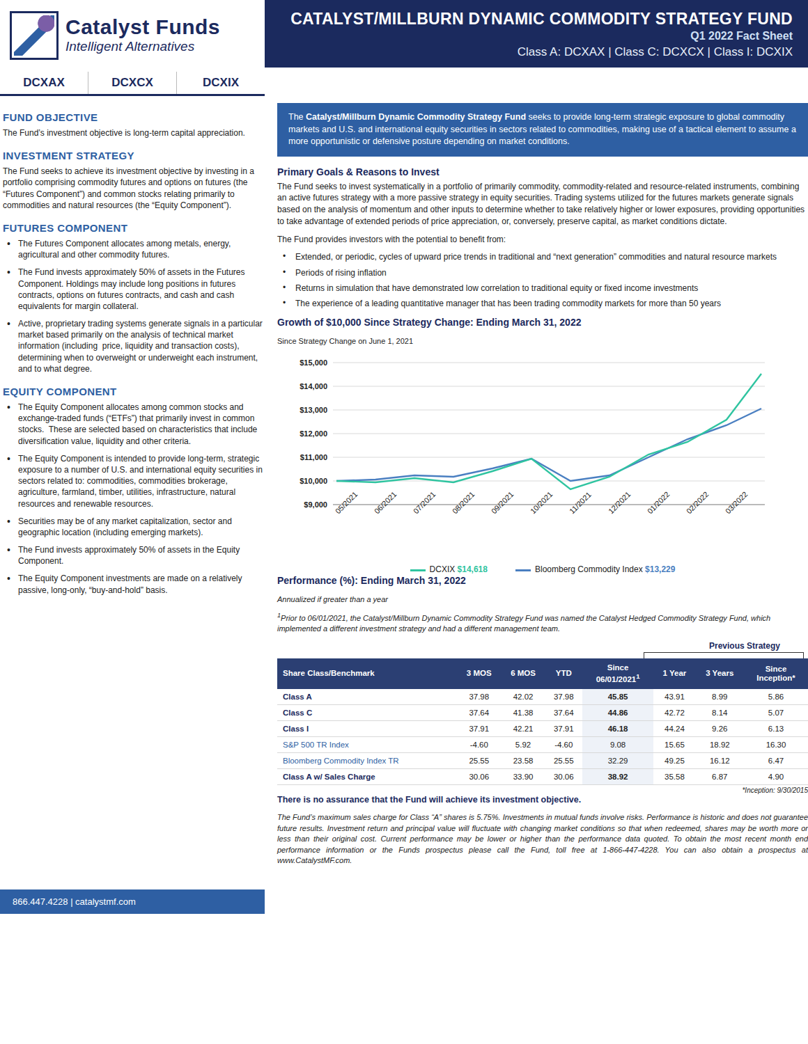Catalyst Funds
Intelligent Alternatives
CATALYST/MILLBURN DYNAMIC COMMODITY STRATEGY FUND
Q1 2022 Fact Sheet
Class A: DCXAX | Class C: DCXCX | Class I: DCXIX
DCXAX
DCXCX
DCXIX
Fund Objective
The Fund’s investment objective is long-term capital appreciation.
Investment Strategy
The Fund seeks to achieve its investment objective by investing in a portfolio comprising commodity futures and options on futures (the “Futures Component”) and common stocks relating primarily to commodities and natural resources (the “Equity Component”).
Futures Component
The Futures Component allocates among metals, energy, agricultural and other commodity futures.
The Fund invests approximately 50% of assets in the Futures Component. Holdings may include long positions in futures contracts, options on futures contracts, and cash and cash equivalents for margin collateral.
Active, proprietary trading systems generate signals in a particular market based primarily on the analysis of technical market information (including price, liquidity and transaction costs), determining when to overweight or underweight each instrument, and to what degree.
Equity Component
The Equity Component allocates among common stocks and exchange-traded funds (“ETFs”) that primarily invest in common stocks. These are selected based on characteristics that include diversification value, liquidity and other criteria.
The Equity Component is intended to provide long-term, strategic exposure to a number of U.S. and international equity securities in sectors related to: commodities, commodities brokerage, agriculture, farmland, timber, utilities, infrastructure, natural resources and renewable resources.
Securities may be of any market capitalization, sector and geographic location (including emerging markets).
The Fund invests approximately 50% of assets in the Equity Component.
The Equity Component investments are made on a relatively passive, long-only, “buy-and-hold” basis.
The Catalyst/Millburn Dynamic Commodity Strategy Fund seeks to provide long-term strategic exposure to global commodity markets and U.S. and international equity securities in sectors related to commodities, making use of a tactical element to assume a more opportunistic or defensive posture depending on market conditions.
Primary Goals & Reasons to Invest
The Fund seeks to invest systematically in a portfolio of primarily commodity, commodity-related and resource-related instruments, combining an active futures strategy with a more passive strategy in equity securities. Trading systems utilized for the futures markets generate signals based on the analysis of momentum and other inputs to determine whether to take relatively higher or lower exposures, providing opportunities to take advantage of extended periods of price appreciation, or, conversely, preserve capital, as market conditions dictate.
The Fund provides investors with the potential to benefit from:
Extended, or periodic, cycles of upward price trends in traditional and “next generation” commodities and natural resource markets
Periods of rising inflation
Returns in simulation that have demonstrated low correlation to traditional equity or fixed income investments
The experience of a leading quantitative manager that has been trading commodity markets for more than 50 years
Growth of $10,000 Since Strategy Change: Ending March 31, 2022
Since Strategy Change on June 1, 2021
$15,000 $14,000 $13,000 $12,000 $11,000 $10,000 $9,000 05/2021 06/2021 07/2021 08/2021 09/2021 10/2021 11/2021 12/2021 01/2022 02/2022 03/2022
DCXIX $14,618
Bloomberg Commodity Index $13,229
Performance (%): Ending March 31, 2022
Annualized if greater than a year
1Prior to 06/01/2021, the Catalyst/Millburn Dynamic Commodity Strategy Fund was named the Catalyst Hedged Commodity Strategy Fund, which implemented a different investment strategy and had a different management team.
Previous Strategy
| Share Class/Benchmark | 3 MOS | 6 MOS | YTD | Since 06/01/2021 1 | 1 Year | 3 Years | Since Inception* |
| --- | --- | --- | --- | --- | --- | --- | --- |
| Class A | 37.98 | 42.02 | 37.98 | 45.85 | 43.91 | 8.99 | 5.86 |
| Class C | 37.64 | 41.38 | 37.64 | 44.86 | 42.72 | 8.14 | 5.07 |
| Class I | 37.91 | 42.21 | 37.91 | 46.18 | 44.24 | 9.26 | 6.13 |
| S&P 500 TR Index | -4.60 | 5.92 | -4.60 | 9.08 | 15.65 | 18.92 | 16.30 |
| Bloomberg Commodity Index TR | 25.55 | 23.58 | 25.55 | 32.29 | 49.25 | 16.12 | 6.47 |
| Class A w/ Sales Charge | 30.06 | 33.90 | 30.06 | 38.92 | 35.58 | 6.87 | 4.90 |
*Inception: 9/30/2015
There is no assurance that the Fund will achieve its investment objective.
The Fund’s maximum sales charge for Class “A” shares is 5.75%. Investments in mutual funds involve risks. Performance is historic and does not guarantee future results. Investment return and principal value will fluctuate with changing market conditions so that when redeemed, shares may be worth more or less than their original cost. Current performance may be lower or higher than the performance data quoted. To obtain the most recent month end performance information or the Funds prospectus please call the Fund, toll free at 1-866-447-4228. You can also obtain a prospectus at www.CatalystMF.com.
866.447.4228 | catalystmf.com